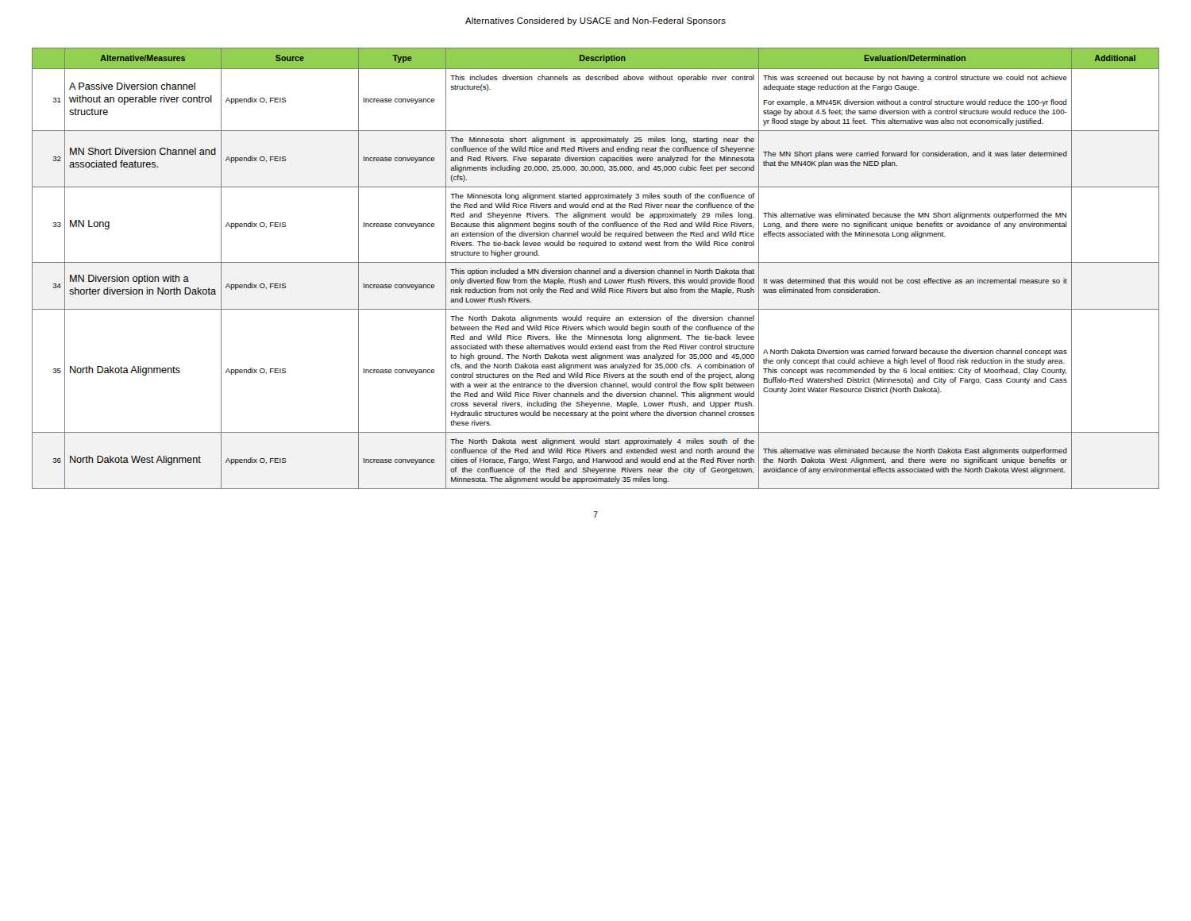Alternatives Considered by USACE and Non-Federal Sponsors
| | Alternative/Measures | Source | Type | Description | Evaluation/Determination | Additional |
| --- | --- | --- | --- | --- | --- | --- |
| 31 | A Passive Diversion channel without an operable river control structure | Appendix O, FEIS | Increase conveyance | This includes diversion channels as described above without operable river control structure(s). | This was screened out because by not having a control structure we could not achieve adequate stage reduction at the Fargo Gauge. For example, a MN45K diversion without a control structure would reduce the 100-yr flood stage by about 4.5 feet; the same diversion with a control structure would reduce the 100-yr flood stage by about 11 feet. This alternative was also not economically justified. | |
| 32 | MN Short Diversion Channel and associated features. | Appendix O, FEIS | Increase conveyance | The Minnesota short alignment is approximately 25 miles long, starting near the confluence of the Wild Rice and Red Rivers and ending near the confluence of Sheyenne and Red Rivers. Five separate diversion capacities were analyzed for the Minnesota alignments including 20,000, 25,000, 30,000, 35,000, and 45,000 cubic feet per second (cfs). | The MN Short plans were carried forward for consideration, and it was later determined that the MN40K plan was the NED plan. | |
| 33 | MN Long | Appendix O, FEIS | Increase conveyance | The Minnesota long alignment started approximately 3 miles south of the confluence of the Red and Wild Rice Rivers and would end at the Red River near the confluence of the Red and Sheyenne Rivers. The alignment would be approximately 29 miles long. Because this alignment begins south of the confluence of the Red and Wild Rice Rivers, an extension of the diversion channel would be required between the Red and Wild Rice Rivers. The tie-back levee would be required to extend west from the Wild Rice control structure to higher ground. | This alternative was eliminated because the MN Short alignments outperformed the MN Long, and there were no significant unique benefits or avoidance of any environmental effects associated with the Minnesota Long alignment. | |
| 34 | MN Diversion option with a shorter diversion in North Dakota | Appendix O, FEIS | Increase conveyance | This option included a MN diversion channel and a diversion channel in North Dakota that only diverted flow from the Maple, Rush and Lower Rush Rivers, this would provide flood risk reduction from not only the Red and Wild Rice Rivers but also from the Maple, Rush and Lower Rush Rivers. | It was determined that this would not be cost effective as an incremental measure so it was eliminated from consideration. | |
| 35 | North Dakota Alignments | Appendix O, FEIS | Increase conveyance | The North Dakota alignments would require an extension of the diversion channel between the Red and Wild Rice Rivers which would begin south of the confluence of the Red and Wild Rice Rivers, like the Minnesota long alignment. The tie-back levee associated with these alternatives would extend east from the Red River control structure to high ground. The North Dakota west alignment was analyzed for 35,000 and 45,000 cfs, and the North Dakota east alignment was analyzed for 35,000 cfs. A combination of control structures on the Red and Wild Rice Rivers at the south end of the project, along with a weir at the entrance to the diversion channel, would control the flow split between the Red and Wild Rice River channels and the diversion channel. This alignment would cross several rivers, including the Sheyenne, Maple, Lower Rush, and Upper Rush. Hydraulic structures would be necessary at the point where the diversion channel crosses these rivers. | A North Dakota Diversion was carried forward because the diversion channel concept was the only concept that could achieve a high level of flood risk reduction in the study area. This concept was recommended by the 6 local entities: City of Moorhead, Clay County, Buffalo-Red Watershed District (Minnesota) and City of Fargo, Cass County and Cass County Joint Water Resource District (North Dakota). | |
| 36 | North Dakota West Alignment | Appendix O, FEIS | Increase conveyance | The North Dakota west alignment would start approximately 4 miles south of the confluence of the Red and Wild Rice Rivers and extended west and north around the cities of Horace, Fargo, West Fargo, and Harwood and would end at the Red River north of the confluence of the Red and Sheyenne Rivers near the city of Georgetown, Minnesota. The alignment would be approximately 35 miles long. | This alternative was eliminated because the North Dakota East alignments outperformed the North Dakota West Alignment, and there were no significant unique benefits or avoidance of any environmental effects associated with the North Dakota West alignment. | |
7